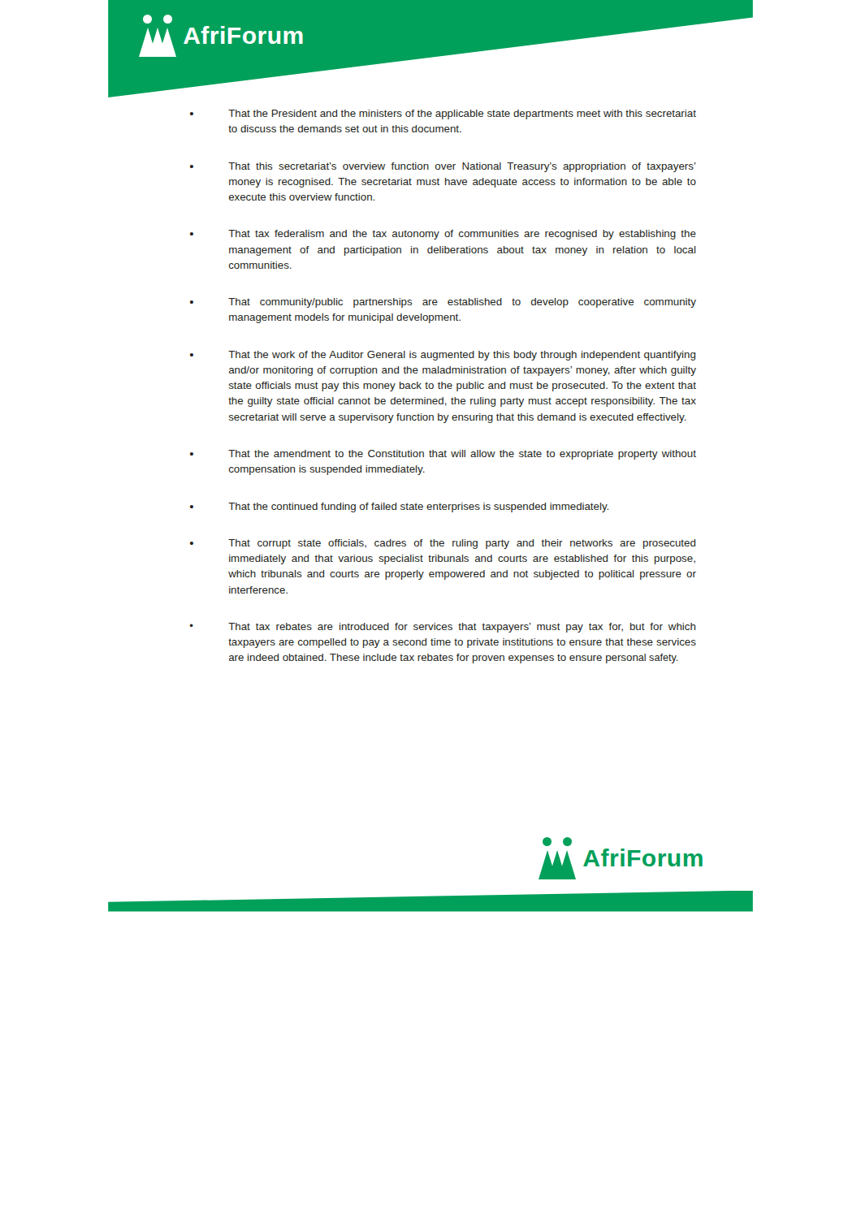AfriForum
That the President and the ministers of the applicable state departments meet with this secretariat to discuss the demands set out in this document.
That this secretariat’s overview function over National Treasury’s appropriation of taxpayers’ money is recognised. The secretariat must have adequate access to information to be able to execute this overview function.
That tax federalism and the tax autonomy of communities are recognised by establishing the management of and participation in deliberations about tax money in relation to local communities.
That community/public partnerships are established to develop cooperative community management models for municipal development.
That the work of the Auditor General is augmented by this body through independent quantifying and/or monitoring of corruption and the maladministration of taxpayers’ money, after which guilty state officials must pay this money back to the public and must be prosecuted. To the extent that the guilty state official cannot be determined, the ruling party must accept responsibility. The tax secretariat will serve a supervisory function by ensuring that this demand is executed effectively.
That the amendment to the Constitution that will allow the state to expropriate property without compensation is suspended immediately.
That the continued funding of failed state enterprises is suspended immediately.
That corrupt state officials, cadres of the ruling party and their networks are prosecuted immediately and that various specialist tribunals and courts are established for this purpose, which tribunals and courts are properly empowered and not subjected to political pressure or interference.
That tax rebates are introduced for services that taxpayers’ must pay tax for, but for which taxpayers are compelled to pay a second time to private institutions to ensure that these services are indeed obtained. These include tax rebates for proven expenses to ensure personal safety.
AfriForum